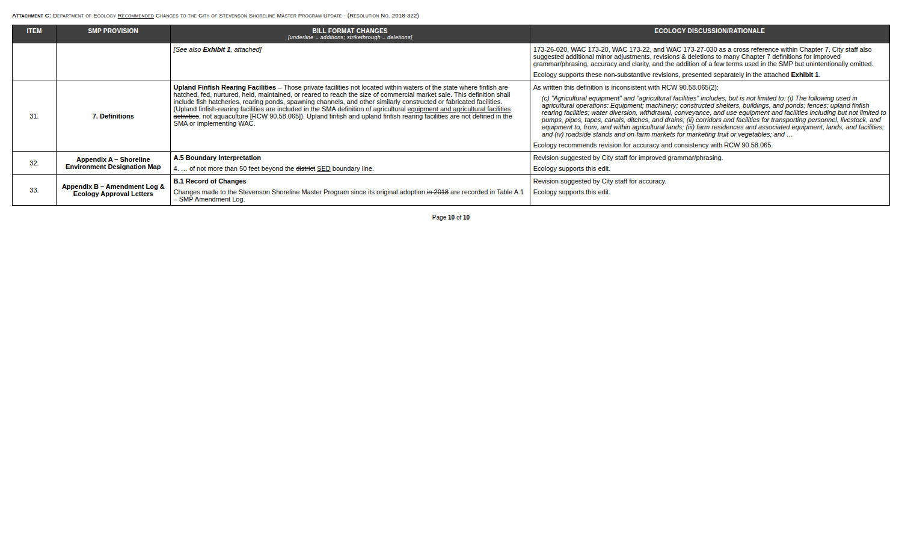Attachment C: Department of Ecology Recommended Changes to the City of Stevenson Shoreline Master Program Update - (Resolution No. 2018-322)
| ITEM | SMP PROVISION | BILL FORMAT CHANGES [underline = additions; strikethrough = deletions] | ECOLOGY DISCUSSION/RATIONALE |
| --- | --- | --- | --- |
| | | [See also Exhibit 1 , attached] | 173-26-020, WAC 173-20, WAC 173-22, and WAC 173-27-030 as a cross reference within Chapter 7. City staff also suggested additional minor adjustments, revisions & deletions to many Chapter 7 definitions for improved grammar/phrasing, accuracy and clarity, and the addition of a few terms used in the SMP but unintentionally omitted. Ecology supports these non-substantive revisions, presented separately in the attached Exhibit 1 . |
| 31. | 7. Definitions | Upland Finfish Rearing Facilities – Those private facilities not located within waters of the state where finfish are hatched, fed, nurtured, held, maintained, or reared to reach the size of commercial market sale. This definition shall include fish hatcheries, rearing ponds, spawning channels, and other similarly constructed or fabricated facilities. (Upland finfish-rearing facilities are included in the SMA definition of agricultural equipment and agricultural facilities activities , not aquaculture [RCW 90.58.065]). Upland finfish and upland finfish rearing facilities are not defined in the SMA or implementing WAC. | As written this definition is inconsistent with RCW 90.58.065(2): (c) "Agricultural equipment" and "agricultural facilities" includes, but is not limited to: (i) The following used in agricultural operations: Equipment; machinery; constructed shelters, buildings, and ponds; fences; upland finfish rearing facilities; water diversion, withdrawal, conveyance, and use equipment and facilities including but not limited to pumps, pipes, tapes, canals, ditches, and drains; (ii) corridors and facilities for transporting personnel, livestock, and equipment to, from, and within agricultural lands; (iii) farm residences and associated equipment, lands, and facilities; and (iv) roadside stands and on-farm markets for marketing fruit or vegetables; and … Ecology recommends revision for accuracy and consistency with RCW 90.58.065. |
| 32. | Appendix A – Shoreline Environment Designation Map | A.5 Boundary Interpretation 4. … of not more than 50 feet beyond the district SED boundary line. | Revision suggested by City staff for improved grammar/phrasing. Ecology supports this edit. |
| 33. | Appendix B – Amendment Log & Ecology Approval Letters | B.1 Record of Changes Changes made to the Stevenson Shoreline Master Program since its original adoption in 2018 are recorded in Table A.1 – SMP Amendment Log. | Revision suggested by City staff for accuracy. Ecology supports this edit. |
Page 10 of 10